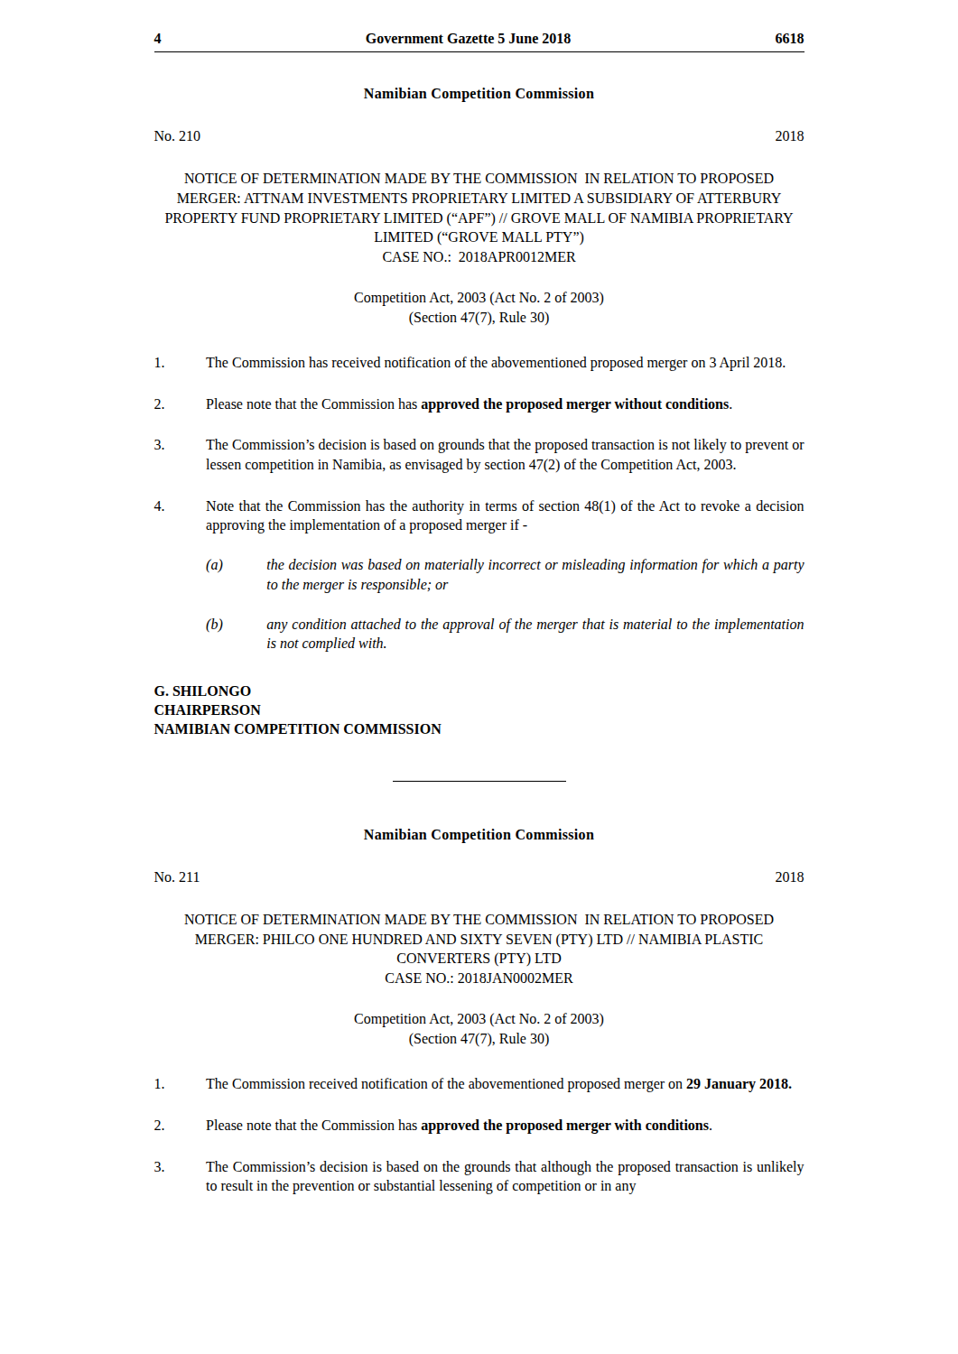4 Government Gazette 5 June 2018 6618
Namibian Competition Commission
No. 210 2018
Notice of determination made by the Commission in relation to proposed merger: Attnam Investments Proprietary Limited a subsidiary of Atterbury Property Fund Proprietary Limited (“APF”) // Grove Mall of Namibia Proprietary Limited (“Grove Mall Pty”) Case No.: 2018APR0012MER
Competition Act, 2003 (Act No. 2 of 2003) (Section 47(7), Rule 30)
The Commission has received notification of the abovementioned proposed merger on 3 April 2018.
Please note that the Commission has approved the proposed merger without conditions.
The Commission’s decision is based on grounds that the proposed transaction is not likely to prevent or lessen competition in Namibia, as envisaged by section 47(2) of the Competition Act, 2003.
Note that the Commission has the authority in terms of section 48(1) of the Act to revoke a decision approving the implementation of a proposed merger if -
the decision was based on materially incorrect or misleading information for which a party to the merger is responsible; or
any condition attached to the approval of the merger that is material to the implementation is not complied with.
G. Shilongo
Chairperson
Namibian Competition Commission
Namibian Competition Commission
No. 211 2018
Notice of determination made by the Commission in relation to proposed merger: Philco One Hundred and Sixty Seven (Pty) Ltd // Namibia Plastic Converters (Pty) Ltd Case No.: 2018JAN0002MER
Competition Act, 2003 (Act No. 2 of 2003) (Section 47(7), Rule 30)
The Commission received notification of the abovementioned proposed merger on 29 January 2018.
Please note that the Commission has approved the proposed merger with conditions.
The Commission’s decision is based on the grounds that although the proposed transaction is unlikely to result in the prevention or substantial lessening of competition or in any